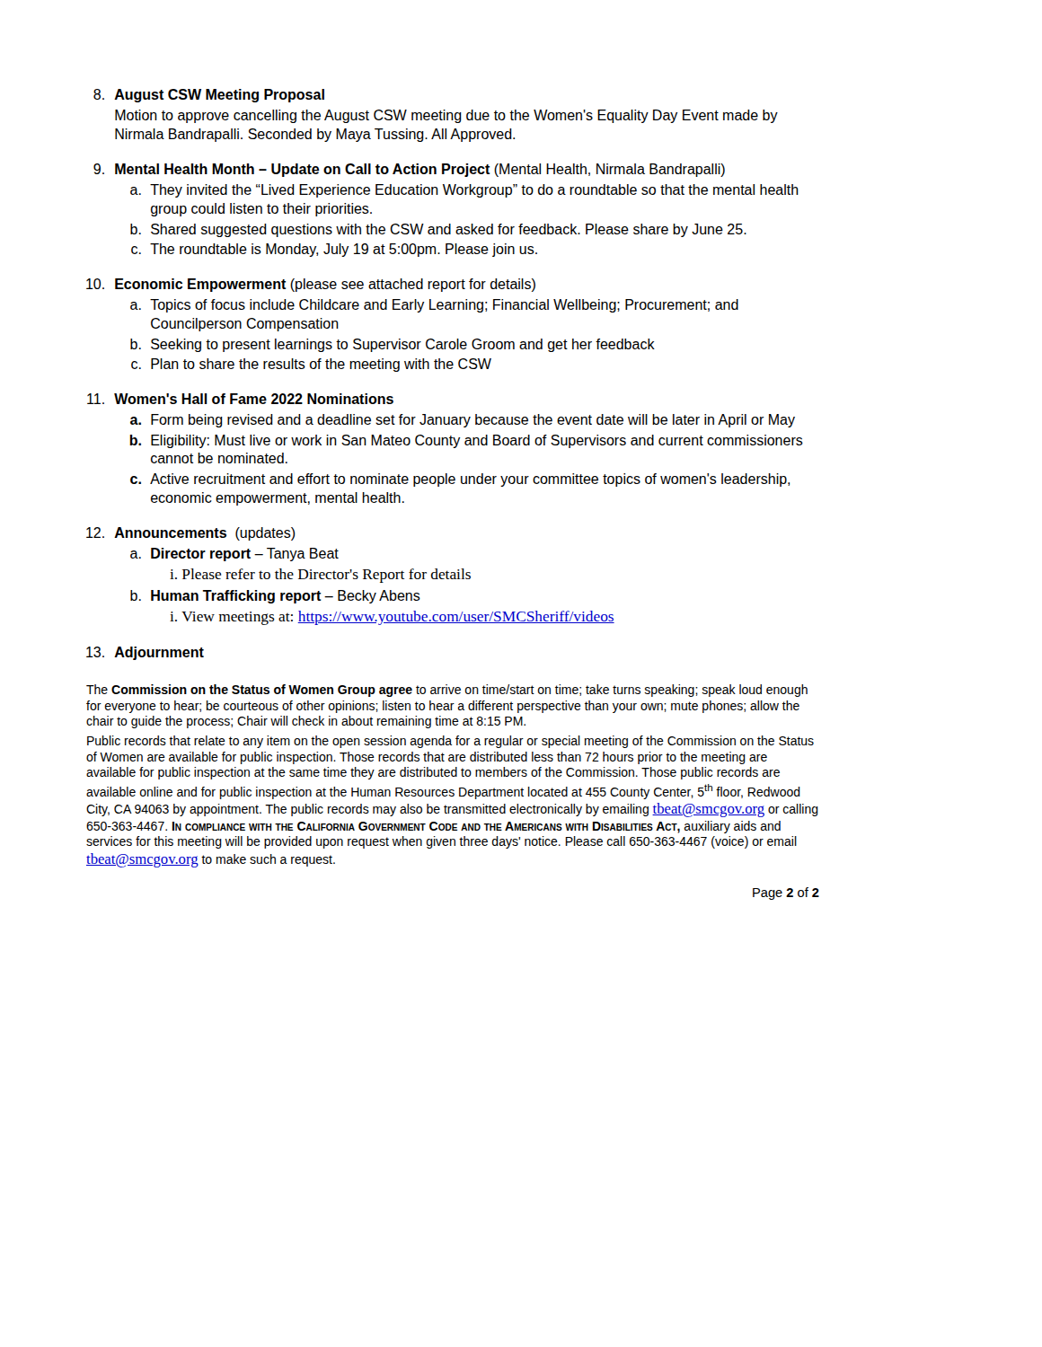August CSW Meeting Proposal
Motion to approve cancelling the August CSW meeting due to the Women's Equality Day Event made by Nirmala Bandrapalli. Seconded by Maya Tussing. All Approved.
Mental Health Month – Update on Call to Action Project (Mental Health, Nirmala Bandrapalli)
They invited the “Lived Experience Education Workgroup” to do a roundtable so that the mental health group could listen to their priorities.
Shared suggested questions with the CSW and asked for feedback. Please share by June 25.
The roundtable is Monday, July 19 at 5:00pm. Please join us.
Economic Empowerment (please see attached report for details)
Topics of focus include Childcare and Early Learning; Financial Wellbeing; Procurement; and Councilperson Compensation
Seeking to present learnings to Supervisor Carole Groom and get her feedback
Plan to share the results of the meeting with the CSW
Women's Hall of Fame 2022 Nominations
Form being revised and a deadline set for January because the event date will be later in April or May
Eligibility: Must live or work in San Mateo County and Board of Supervisors and current commissioners cannot be nominated.
Active recruitment and effort to nominate people under your committee topics of women's leadership, economic empowerment, mental health.
Announcements (updates)
Director report – Tanya Beat
Please refer to the Director's Report for details
Human Trafficking report – Becky Abens
View meetings at: https://www.youtube.com/user/SMCSheriff/videos
Adjournment
The Commission on the Status of Women Group agree to arrive on time/start on time; take turns speaking; speak loud enough for everyone to hear; be courteous of other opinions; listen to hear a different perspective than your own; mute phones; allow the chair to guide the process; Chair will check in about remaining time at 8:15 PM.
Public records that relate to any item on the open session agenda for a regular or special meeting of the Commission on the Status of Women are available for public inspection. Those records that are distributed less than 72 hours prior to the meeting are available for public inspection at the same time they are distributed to members of the Commission. Those public records are available online and for public inspection at the Human Resources Department located at 455 County Center, 5th floor, Redwood City, CA 94063 by appointment. The public records may also be transmitted electronically by emailing tbeat@smcgov.org or calling 650-363-4467. In compliance with the California Government Code and the Americans with Disabilities Act, auxiliary aids and services for this meeting will be provided upon request when given three days' notice. Please call 650-363-4467 (voice) or email tbeat@smcgov.org to make such a request.
Page 2 of 2